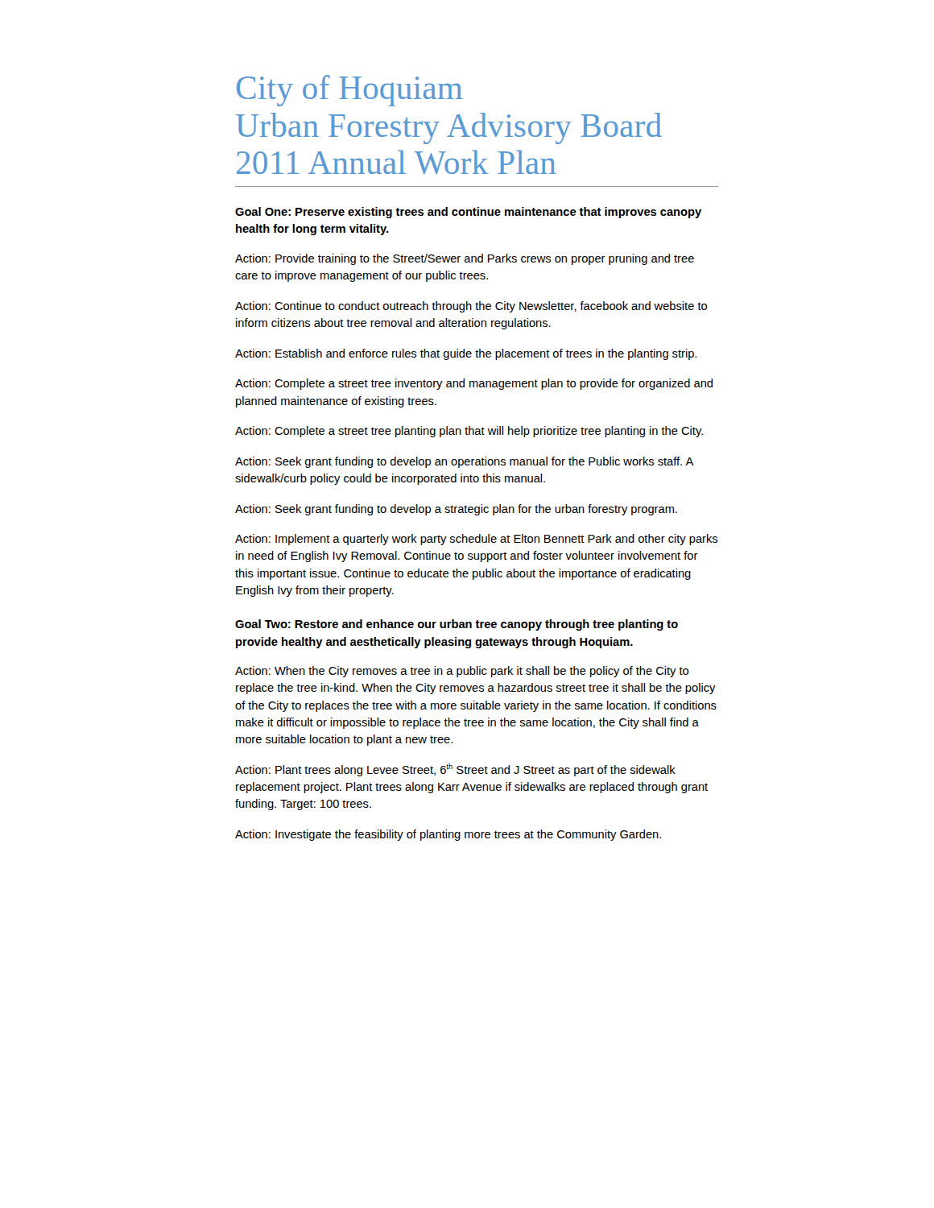City of Hoquiam
Urban Forestry Advisory Board
2011 Annual Work Plan
Goal One: Preserve existing trees and continue maintenance that improves canopy health for long term vitality.
Action: Provide training to the Street/Sewer and Parks crews on proper pruning and tree care to improve management of our public trees.
Action: Continue to conduct outreach through the City Newsletter, facebook and website to inform citizens about tree removal and alteration regulations.
Action: Establish and enforce rules that guide the placement of trees in the planting strip.
Action: Complete a street tree inventory and management plan to provide for organized and planned maintenance of existing trees.
Action: Complete a street tree planting plan that will help prioritize tree planting in the City.
Action: Seek grant funding to develop an operations manual for the Public works staff. A sidewalk/curb policy could be incorporated into this manual.
Action: Seek grant funding to develop a strategic plan for the urban forestry program.
Action: Implement a quarterly work party schedule at Elton Bennett Park and other city parks in need of English Ivy Removal. Continue to support and foster volunteer involvement for this important issue. Continue to educate the public about the importance of eradicating English Ivy from their property.
Goal Two: Restore and enhance our urban tree canopy through tree planting to provide healthy and aesthetically pleasing gateways through Hoquiam.
Action: When the City removes a tree in a public park it shall be the policy of the City to replace the tree in-kind. When the City removes a hazardous street tree it shall be the policy of the City to replaces the tree with a more suitable variety in the same location. If conditions make it difficult or impossible to replace the tree in the same location, the City shall find a more suitable location to plant a new tree.
Action: Plant trees along Levee Street, 6th Street and J Street as part of the sidewalk replacement project. Plant trees along Karr Avenue if sidewalks are replaced through grant funding. Target: 100 trees.
Action: Investigate the feasibility of planting more trees at the Community Garden.